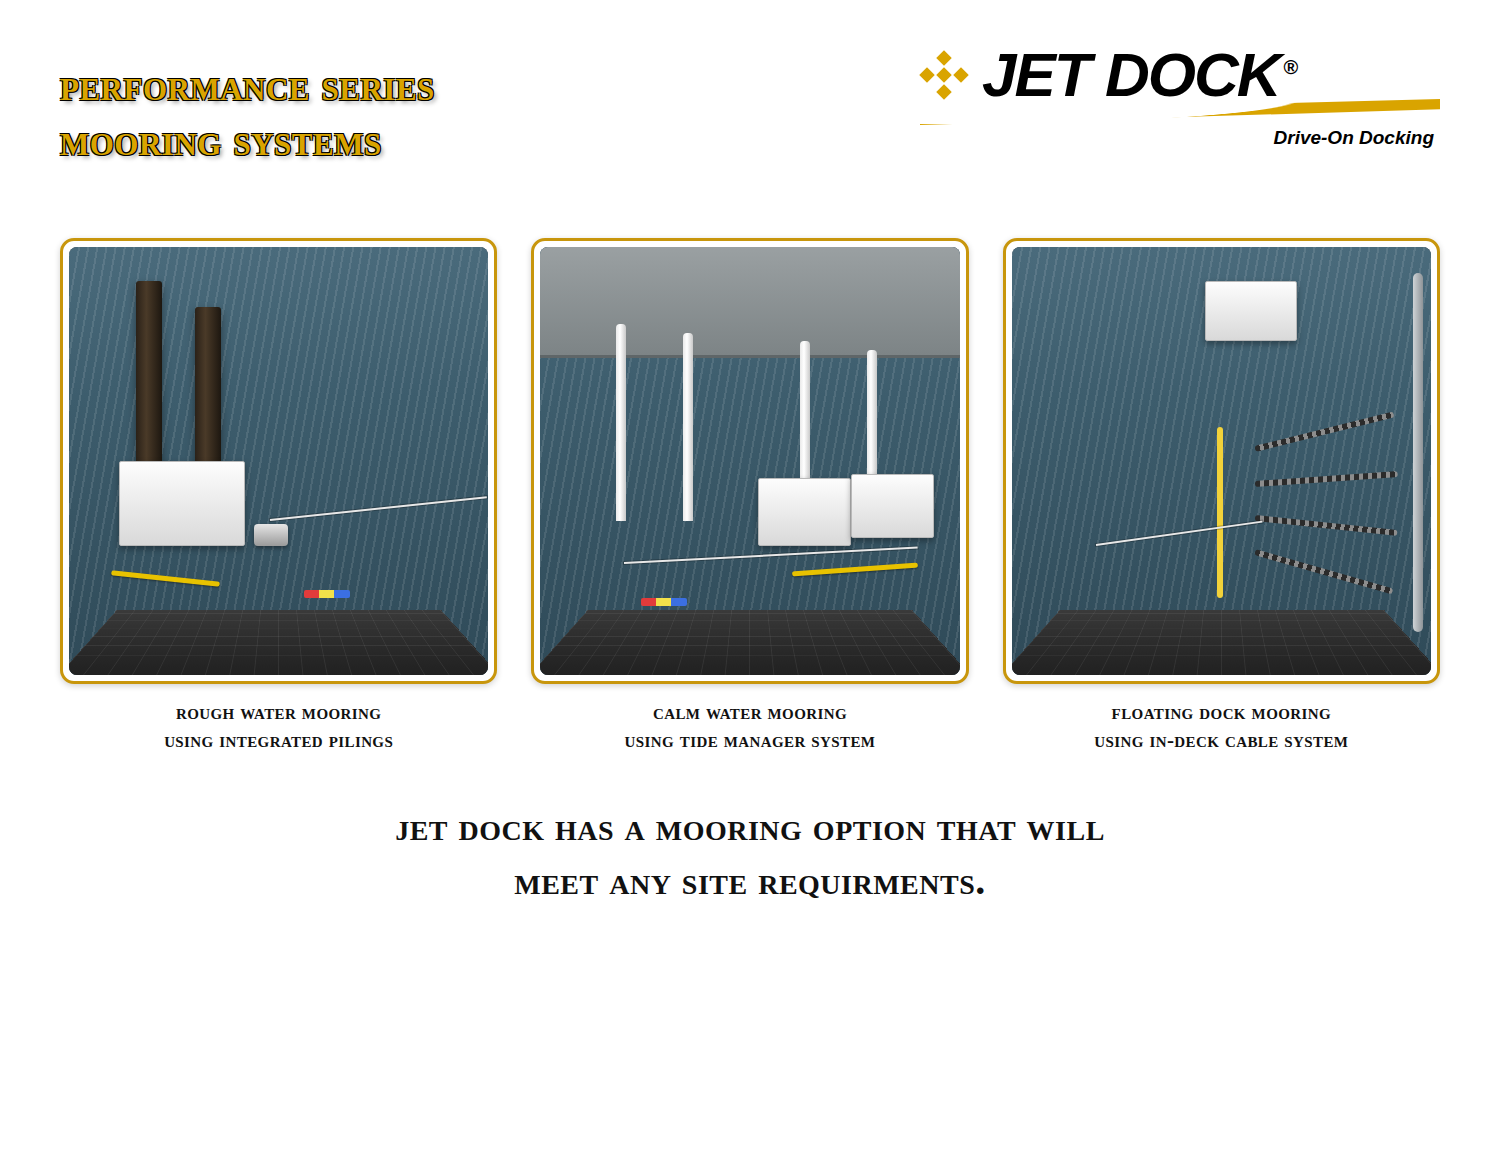Performance Series Mooring Systems
JET DOCK®
Drive-On Docking
Rough water mooring
using integrated pilings
Calm water mooring
using Tide Manager System
Floating dock mooring
using in-deck cable system
Jet Dock has a mooring option that will meet any site requirments.